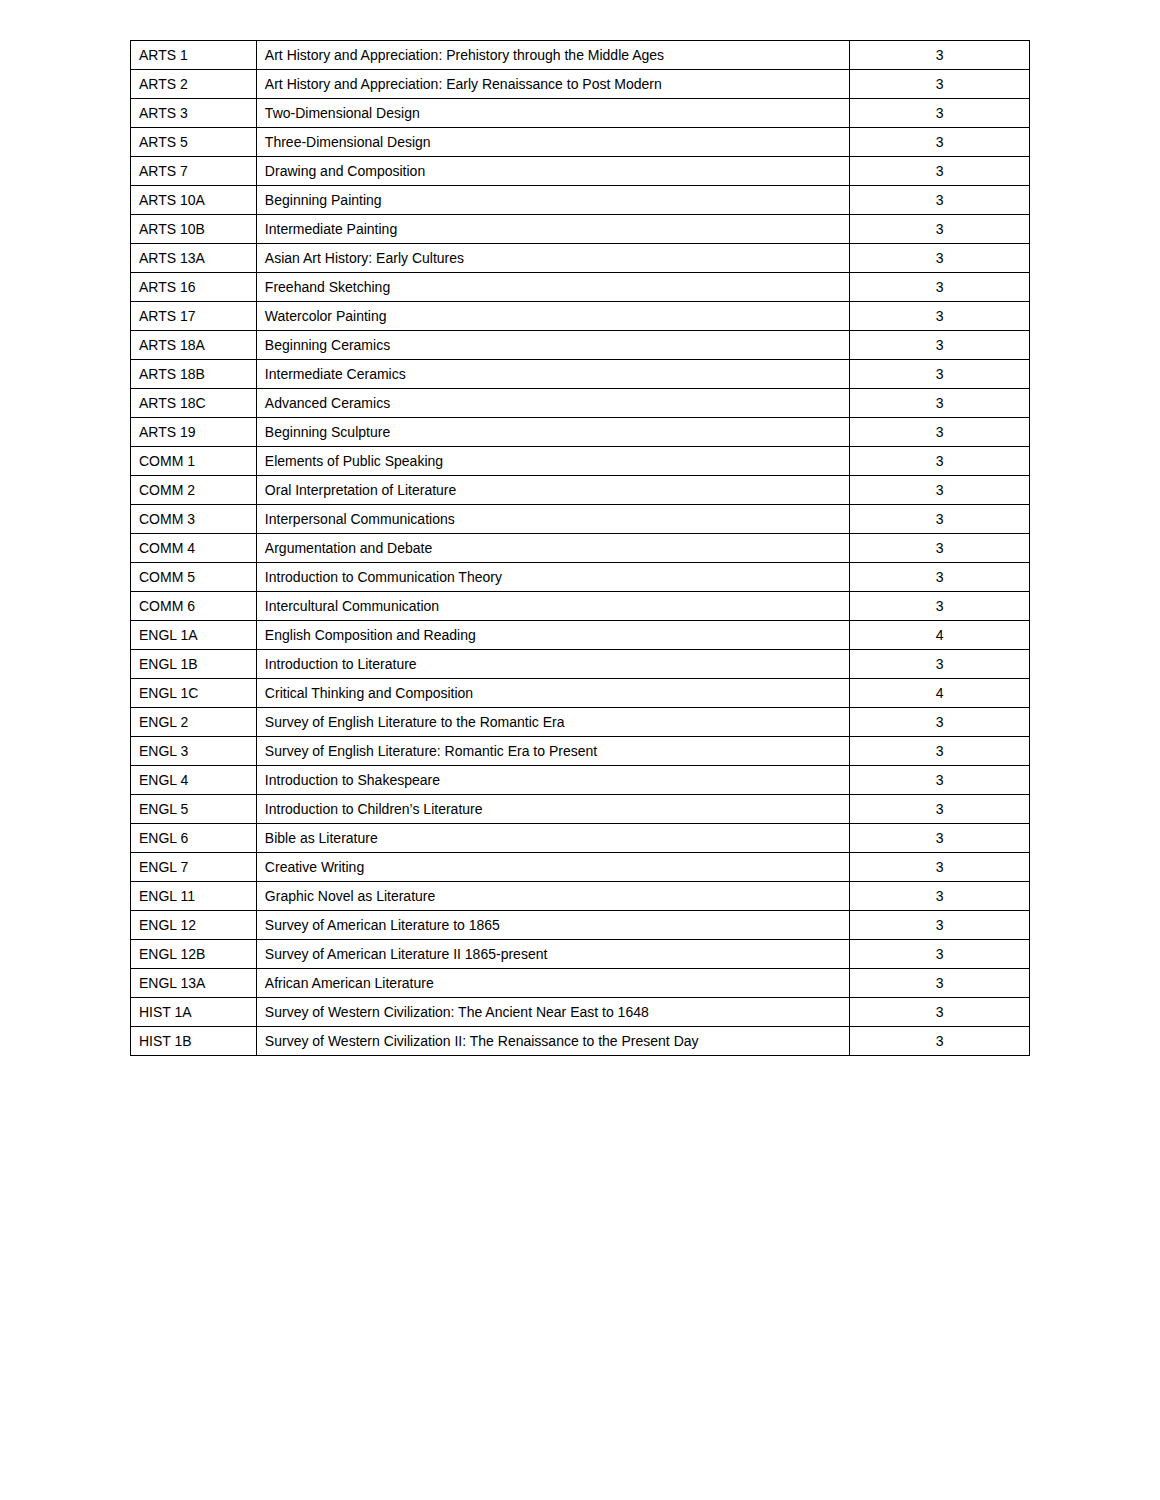| ARTS 1 | Art History and Appreciation: Prehistory through the Middle Ages | 3 |
| ARTS 2 | Art History and Appreciation: Early Renaissance to Post Modern | 3 |
| ARTS 3 | Two-Dimensional Design | 3 |
| ARTS 5 | Three-Dimensional Design | 3 |
| ARTS 7 | Drawing and Composition | 3 |
| ARTS 10A | Beginning Painting | 3 |
| ARTS 10B | Intermediate Painting | 3 |
| ARTS 13A | Asian Art History: Early Cultures | 3 |
| ARTS 16 | Freehand Sketching | 3 |
| ARTS 17 | Watercolor Painting | 3 |
| ARTS 18A | Beginning Ceramics | 3 |
| ARTS 18B | Intermediate Ceramics | 3 |
| ARTS 18C | Advanced Ceramics | 3 |
| ARTS 19 | Beginning Sculpture | 3 |
| COMM 1 | Elements of Public Speaking | 3 |
| COMM 2 | Oral Interpretation of Literature | 3 |
| COMM 3 | Interpersonal Communications | 3 |
| COMM 4 | Argumentation and Debate | 3 |
| COMM 5 | Introduction to Communication Theory | 3 |
| COMM 6 | Intercultural Communication | 3 |
| ENGL 1A | English Composition and Reading | 4 |
| ENGL 1B | Introduction to Literature | 3 |
| ENGL 1C | Critical Thinking and Composition | 4 |
| ENGL 2 | Survey of English Literature to the Romantic Era | 3 |
| ENGL 3 | Survey of English Literature: Romantic Era to Present | 3 |
| ENGL 4 | Introduction to Shakespeare | 3 |
| ENGL 5 | Introduction to Children’s Literature | 3 |
| ENGL 6 | Bible as Literature | 3 |
| ENGL 7 | Creative Writing | 3 |
| ENGL 11 | Graphic Novel as Literature | 3 |
| ENGL 12 | Survey of American Literature to 1865 | 3 |
| ENGL 12B | Survey of American Literature II 1865-present | 3 |
| ENGL 13A | African American Literature | 3 |
| HIST 1A | Survey of Western Civilization: The Ancient Near East to 1648 | 3 |
| HIST 1B | Survey of Western Civilization II: The Renaissance to the Present Day | 3 |